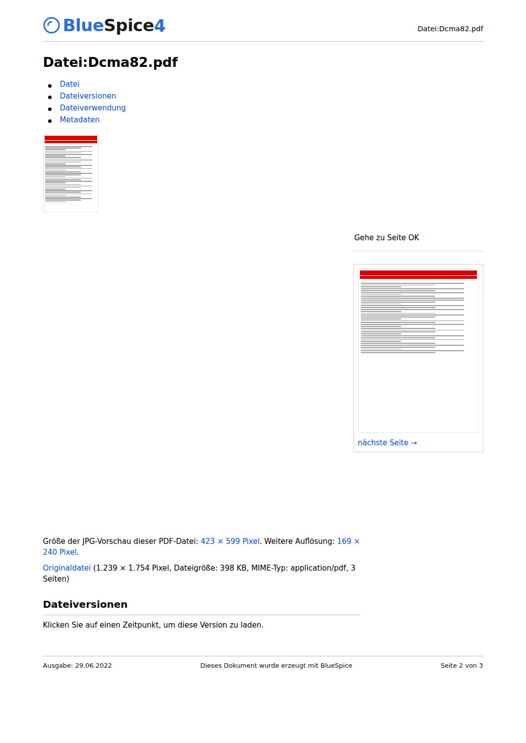Blue Spice 4
Datei:Dcma82.pdf
Datei:Dcma82.pdf
Datei
Dateiversionen
Dateiverwendung
Metadaten
Gehe zu Seite OK
nächste Seite →
Größe der JPG-Vorschau dieser PDF-Datei: 423 × 599 Pixel. Weitere Auflösung: 169 × 240 Pixel.
Originaldatei (1.239 × 1.754 Pixel, Dateigröße: 398 KB, MIME-Typ: application/pdf, 3 Seiten)
Dateiversionen
Klicken Sie auf einen Zeitpunkt, um diese Version zu laden.
Ausgabe: 29.06.2022
Dieses Dokument wurde erzeugt mit BlueSpice
Seite 2 von 3